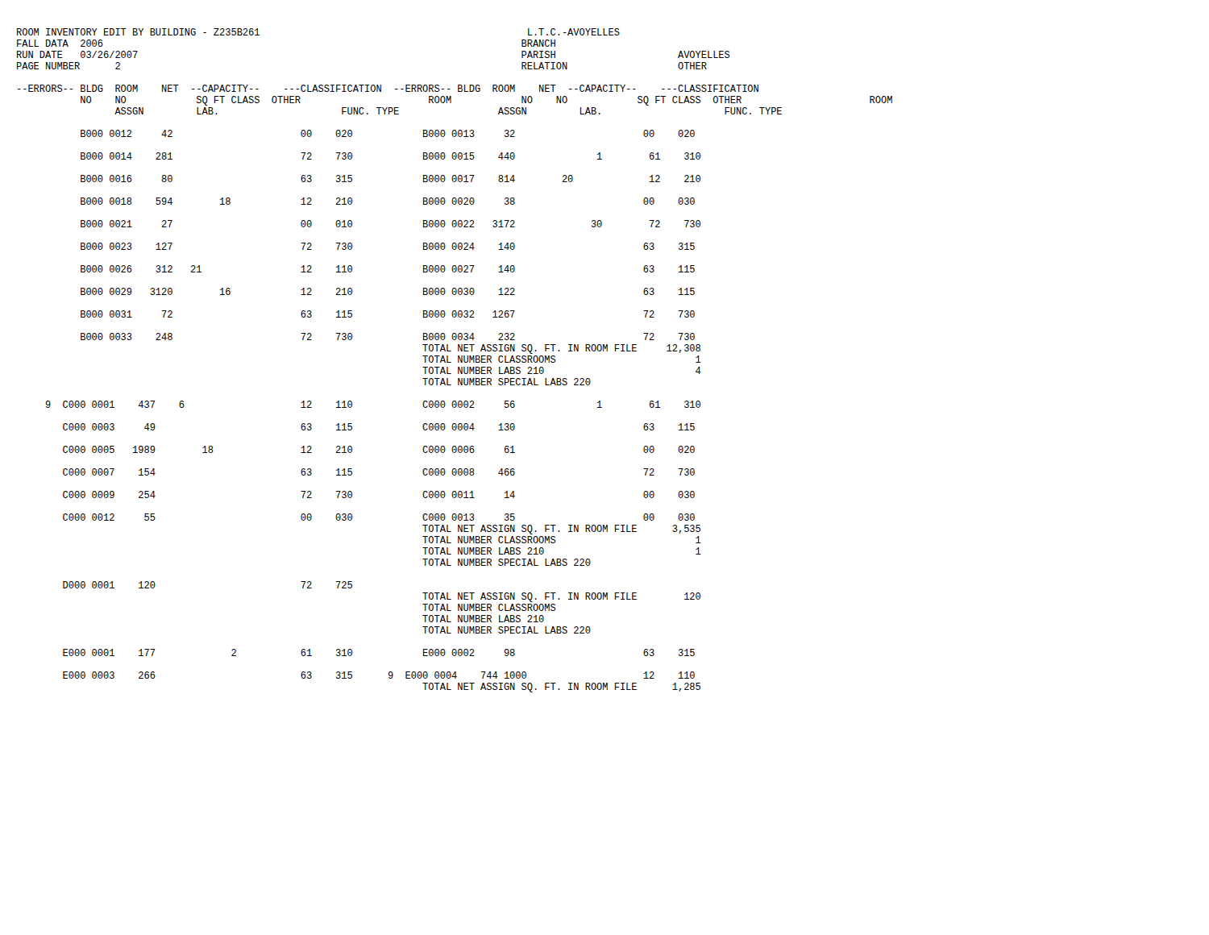ROOM INVENTORY EDIT BY BUILDING - Z235B261 L.T.C.-AVOYELLES FALL DATA 2006 BRANCH RUN DATE 03/26/2007 PARISH AVOYELLES PAGE NUMBER 2 RELATION OTHER --ERRORS-- BLDG ROOM NET --CAPACITY-- ---CLASSIFICATION --ERRORS-- BLDG ROOM NET --CAPACITY-- ---CLASSIFICATION NO NO SQ FT CLASS OTHER ROOM NO NO SQ FT CLASS OTHER ROOM ASSGN LAB. FUNC. TYPE ASSGN LAB. FUNC. TYPE B000 0012 42 00 020 B000 0013 32 00 020 B000 0014 281 72 730 B000 0015 440 1 61 310 B000 0016 80 63 315 B000 0017 814 20 12 210 B000 0018 594 18 12 210 B000 0020 38 00 030 B000 0021 27 00 010 B000 0022 3172 30 72 730 B000 0023 127 72 730 B000 0024 140 63 315 B000 0026 312 21 12 110 B000 0027 140 63 115 B000 0029 3120 16 12 210 B000 0030 122 63 115 B000 0031 72 63 115 B000 0032 1267 72 730 B000 0033 248 72 730 B000 0034 232 72 730 TOTAL NET ASSIGN SQ. FT. IN ROOM FILE 12,308 TOTAL NUMBER CLASSROOMS 1 TOTAL NUMBER LABS 210 4 TOTAL NUMBER SPECIAL LABS 220 9 C000 0001 437 6 12 110 C000 0002 56 1 61 310 C000 0003 49 63 115 C000 0004 130 63 115 C000 0005 1989 18 12 210 C000 0006 61 00 020 C000 0007 154 63 115 C000 0008 466 72 730 C000 0009 254 72 730 C000 0011 14 00 030 C000 0012 55 00 030 C000 0013 35 00 030 TOTAL NET ASSIGN SQ. FT. IN ROOM FILE 3,535 TOTAL NUMBER CLASSROOMS 1 TOTAL NUMBER LABS 210 1 TOTAL NUMBER SPECIAL LABS 220 D000 0001 120 72 725 TOTAL NET ASSIGN SQ. FT. IN ROOM FILE 120 TOTAL NUMBER CLASSROOMS TOTAL NUMBER LABS 210 TOTAL NUMBER SPECIAL LABS 220 E000 0001 177 2 61 310 E000 0002 98 63 315 E000 0003 266 63 315 9 E000 0004 744 1000 12 110 TOTAL NET ASSIGN SQ. FT. IN ROOM FILE 1,285